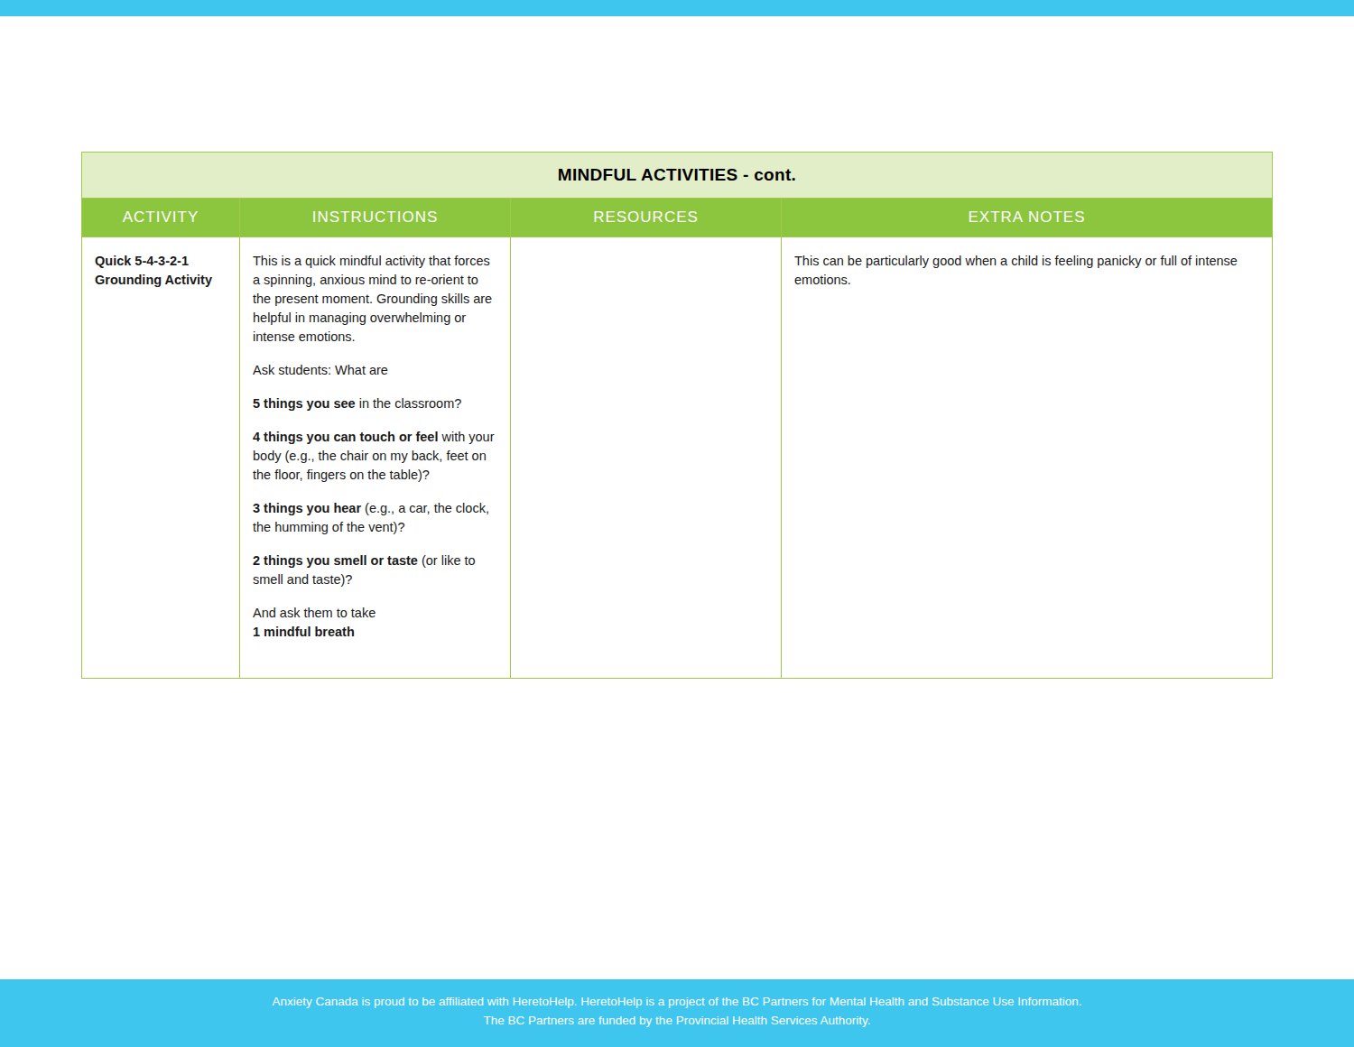| MINDFUL ACTIVITIES - cont. |
| --- |
| ACTIVITY | INSTRUCTIONS | RESOURCES | EXTRA NOTES |
| Quick 5-4-3-2-1 Grounding Activity | This is a quick mindful activity that forces a spinning, anxious mind to re-orient to the present moment. Grounding skills are helpful in managing overwhelming or intense emotions. Ask students: What are 5 things you see in the classroom? 4 things you can touch or feel with your body (e.g., the chair on my back, feet on the floor, fingers on the table)? 3 things you hear (e.g., a car, the clock, the humming of the vent)? 2 things you smell or taste (or like to smell and taste)? And ask them to take 1 mindful breath | | This can be particularly good when a child is feeling panicky or full of intense emotions. |
Anxiety Canada is proud to be affiliated with HeretoHelp. HeretoHelp is a project of the BC Partners for Mental Health and Substance Use Information.
The BC Partners are funded by the Provincial Health Services Authority.